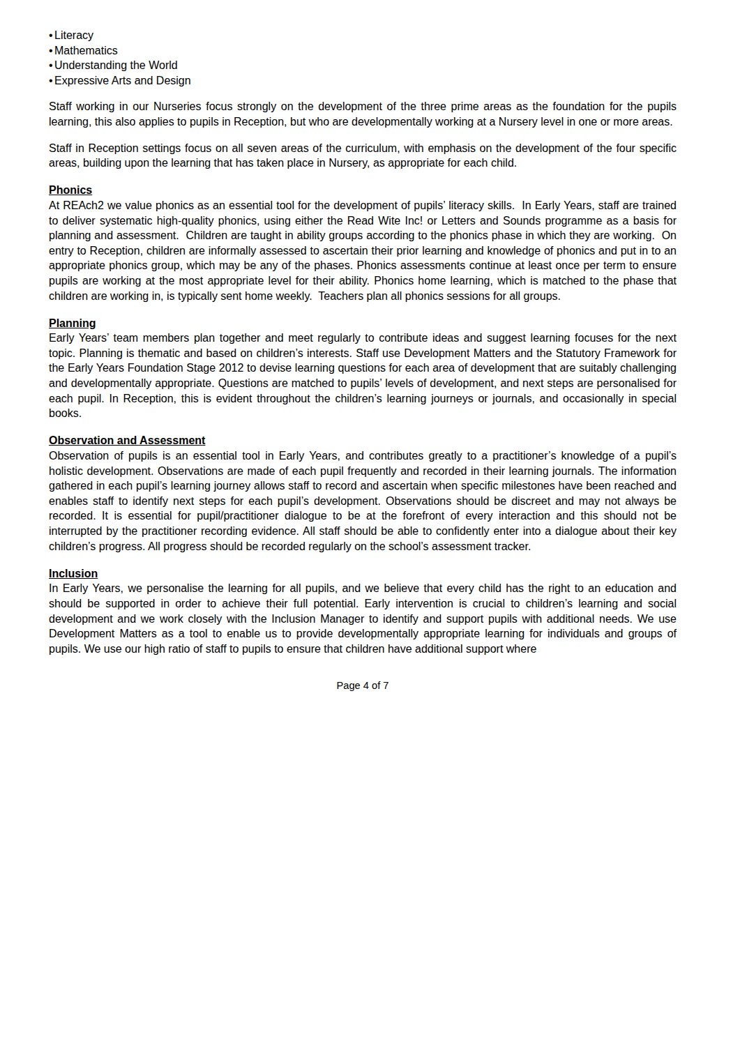Literacy
Mathematics
Understanding the World
Expressive Arts and Design
Staff working in our Nurseries focus strongly on the development of the three prime areas as the foundation for the pupils learning, this also applies to pupils in Reception, but who are developmentally working at a Nursery level in one or more areas.
Staff in Reception settings focus on all seven areas of the curriculum, with emphasis on the development of the four specific areas, building upon the learning that has taken place in Nursery, as appropriate for each child.
Phonics
At REAch2 we value phonics as an essential tool for the development of pupils’ literacy skills. In Early Years, staff are trained to deliver systematic high-quality phonics, using either the Read Wite Inc! or Letters and Sounds programme as a basis for planning and assessment. Children are taught in ability groups according to the phonics phase in which they are working. On entry to Reception, children are informally assessed to ascertain their prior learning and knowledge of phonics and put in to an appropriate phonics group, which may be any of the phases. Phonics assessments continue at least once per term to ensure pupils are working at the most appropriate level for their ability. Phonics home learning, which is matched to the phase that children are working in, is typically sent home weekly. Teachers plan all phonics sessions for all groups.
Planning
Early Years’ team members plan together and meet regularly to contribute ideas and suggest learning focuses for the next topic. Planning is thematic and based on children’s interests. Staff use Development Matters and the Statutory Framework for the Early Years Foundation Stage 2012 to devise learning questions for each area of development that are suitably challenging and developmentally appropriate. Questions are matched to pupils’ levels of development, and next steps are personalised for each pupil. In Reception, this is evident throughout the children’s learning journeys or journals, and occasionally in special books.
Observation and Assessment
Observation of pupils is an essential tool in Early Years, and contributes greatly to a practitioner’s knowledge of a pupil’s holistic development. Observations are made of each pupil frequently and recorded in their learning journals. The information gathered in each pupil’s learning journey allows staff to record and ascertain when specific milestones have been reached and enables staff to identify next steps for each pupil’s development. Observations should be discreet and may not always be recorded. It is essential for pupil/practitioner dialogue to be at the forefront of every interaction and this should not be interrupted by the practitioner recording evidence. All staff should be able to confidently enter into a dialogue about their key children’s progress. All progress should be recorded regularly on the school’s assessment tracker.
Inclusion
In Early Years, we personalise the learning for all pupils, and we believe that every child has the right to an education and should be supported in order to achieve their full potential. Early intervention is crucial to children’s learning and social development and we work closely with the Inclusion Manager to identify and support pupils with additional needs. We use Development Matters as a tool to enable us to provide developmentally appropriate learning for individuals and groups of pupils. We use our high ratio of staff to pupils to ensure that children have additional support where
Page 4 of 7